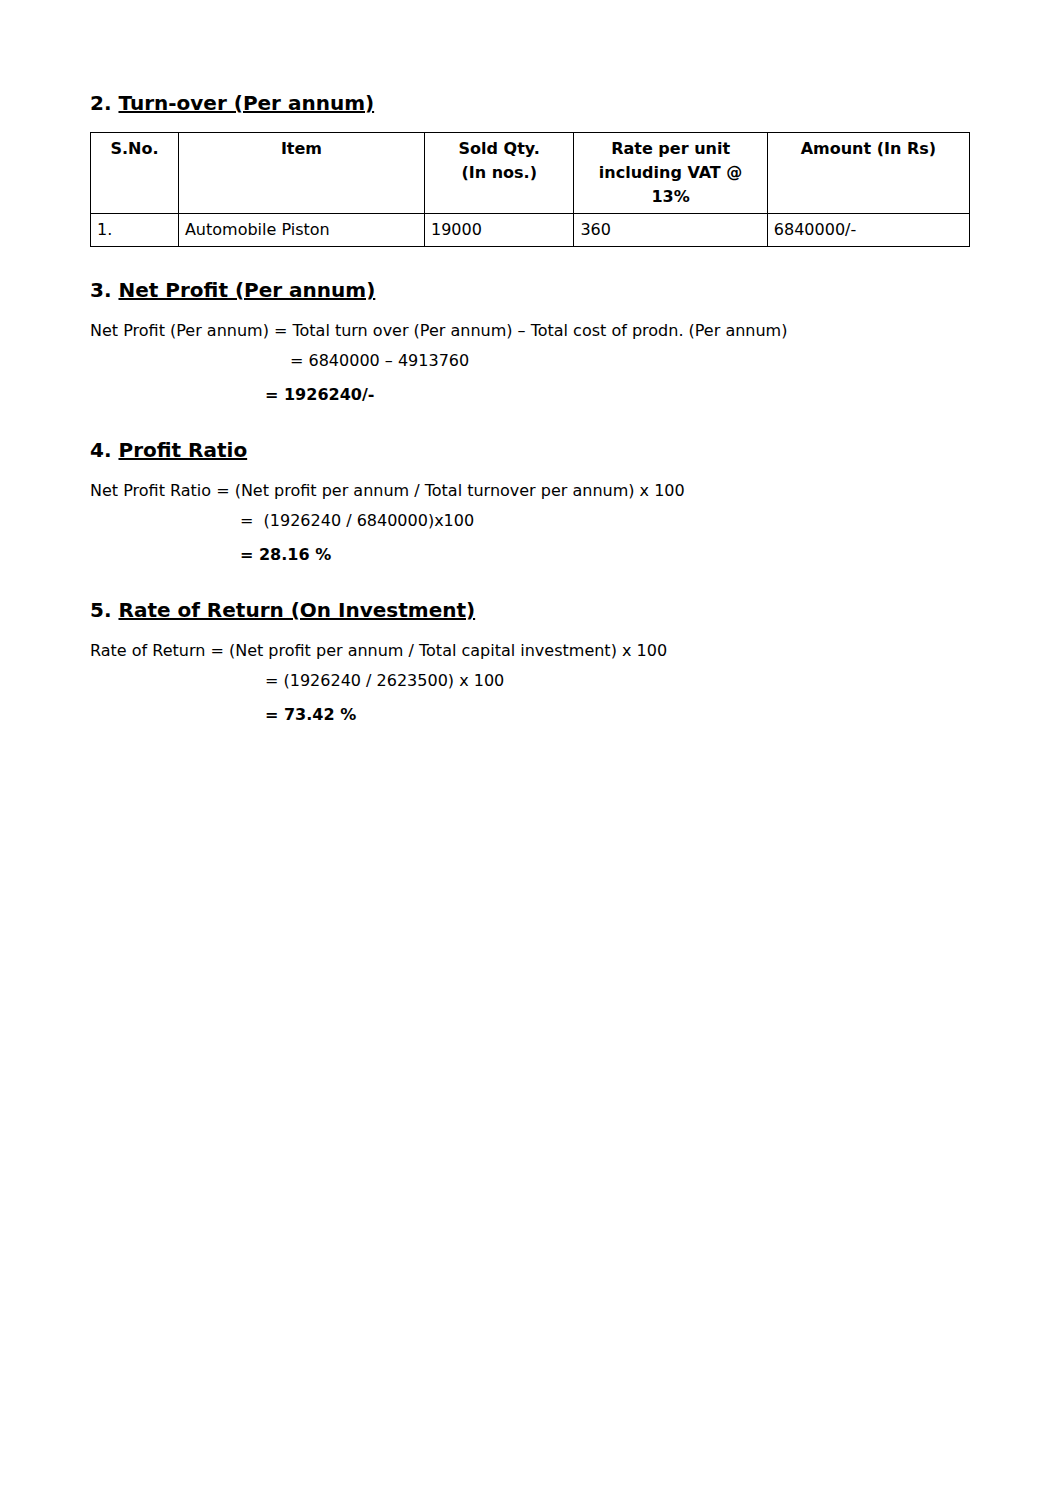2. Turn-over (Per annum)
| S.No. | Item | Sold Qty. (In nos.) | Rate per unit including VAT @ 13% | Amount (In Rs) |
| --- | --- | --- | --- | --- |
| 1. | Automobile Piston | 19000 | 360 | 6840000/- |
3. Net Profit (Per annum)
Net Profit (Per annum) = Total turn over (Per annum) – Total cost of prodn. (Per annum)
= 6840000 – 4913760
= 1926240/-
4. Profit Ratio
Net Profit Ratio = (Net profit per annum / Total turnover per annum) x 100
= (1926240 / 6840000)x100
= 28.16 %
5. Rate of Return (On Investment)
Rate of Return = (Net profit per annum / Total capital investment) x 100
= (1926240 / 2623500) x 100
= 73.42 %